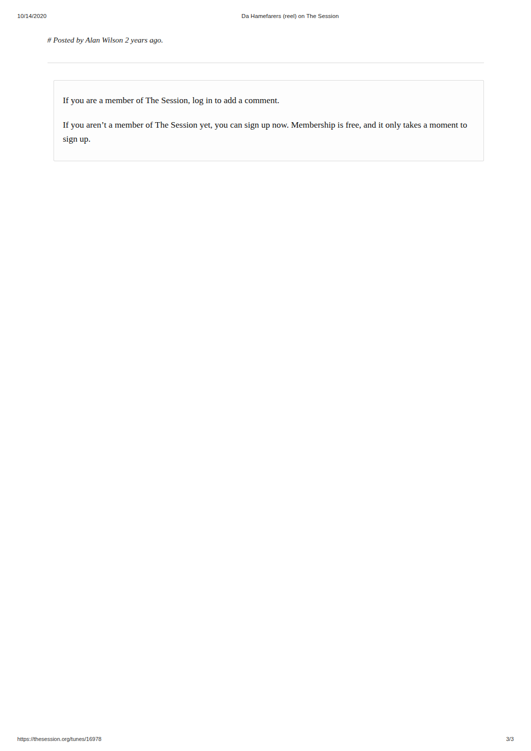10/14/2020 Da Hamefarers (reel) on The Session
# Posted by Alan Wilson 2 years ago.
If you are a member of The Session, log in to add a comment.
If you aren’t a member of The Session yet, you can sign up now. Membership is free, and it only takes a moment to sign up.
https://thesession.org/tunes/16978 3/3